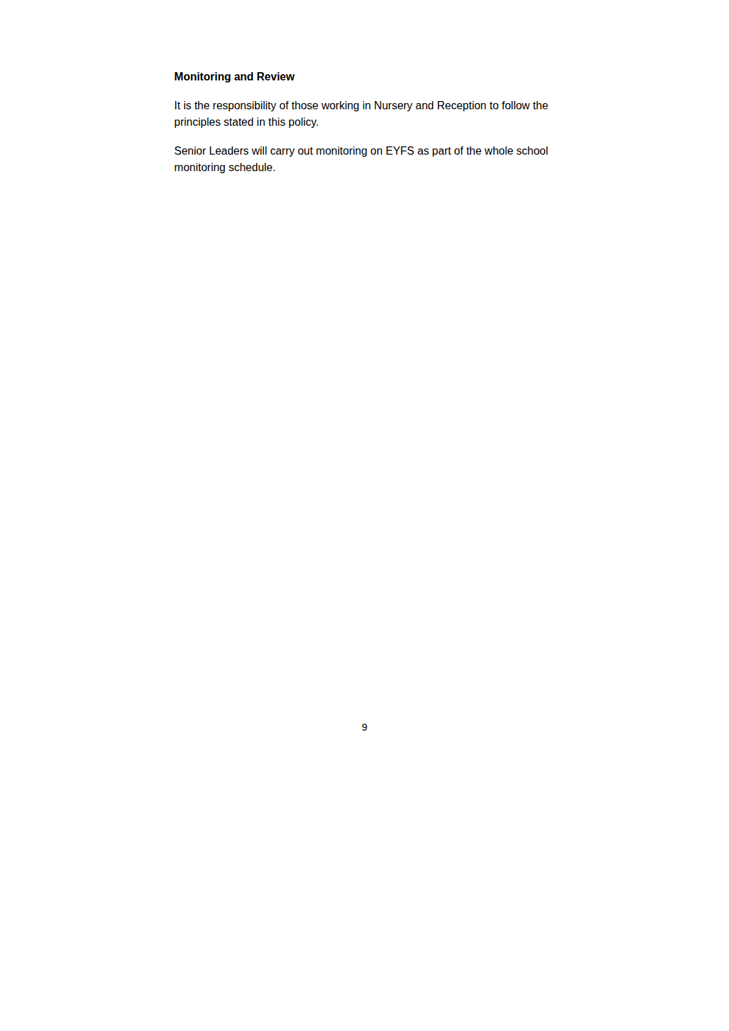Monitoring and Review
It is the responsibility of those working in Nursery and Reception to follow the principles stated in this policy.
Senior Leaders will carry out monitoring on EYFS as part of the whole school monitoring schedule.
9